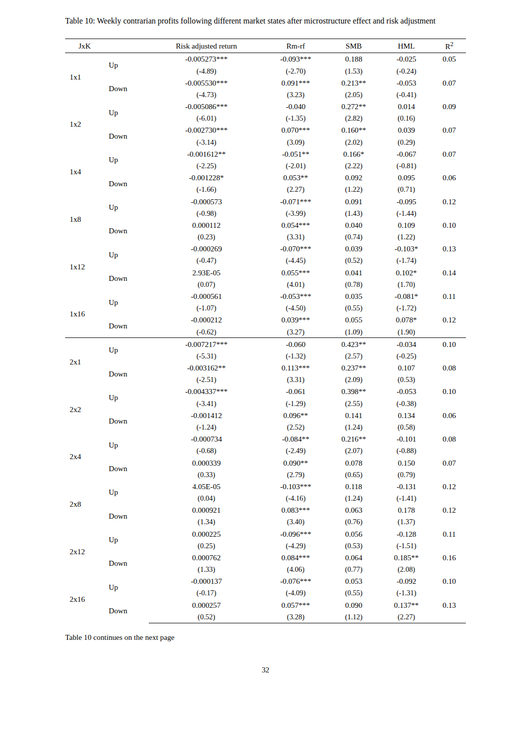Table 10: Weekly contrarian profits following different market states after microstructure effect and risk adjustment
| JxK | | Risk adjusted return | Rm-rf | SMB | HML | R 2 |
| --- | --- | --- | --- | --- | --- | --- |
| 1x1 | Up | -0.005273*** | -0.093*** | 0.188 | -0.025 | 0.05 |
| (-4.89) | (-2.70) | (1.53) | (-0.24) | |
| Down | -0.005530*** | 0.091*** | 0.213** | -0.053 | 0.07 |
| (-4.73) | (3.23) | (2.05) | (-0.41) | |
| 1x2 | Up | -0.005086*** | -0.040 | 0.272** | 0.014 | 0.09 |
| (-6.01) | (-1.35) | (2.82) | (0.16) | |
| Down | -0.002730*** | 0.070*** | 0.160** | 0.039 | 0.07 |
| (-3.14) | (3.09) | (2.02) | (0.29) | |
| 1x4 | Up | -0.001612** | -0.051** | 0.166* | -0.067 | 0.07 |
| (-2.25) | (-2.01) | (2.22) | (-0.81) | |
| Down | -0.001228* | 0.053** | 0.092 | 0.095 | 0.06 |
| (-1.66) | (2.27) | (1.22) | (0.71) | |
| 1x8 | Up | -0.000573 | -0.071*** | 0.091 | -0.095 | 0.12 |
| (-0.98) | (-3.99) | (1.43) | (-1.44) | |
| Down | 0.000112 | 0.054*** | 0.040 | 0.109 | 0.10 |
| (0.23) | (3.31) | (0.74) | (1.22) | |
| 1x12 | Up | -0.000269 | -0.070*** | 0.039 | -0.103* | 0.13 |
| (-0.47) | (-4.45) | (0.52) | (-1.74) | |
| Down | 2.93E-05 | 0.055*** | 0.041 | 0.102* | 0.14 |
| (0.07) | (4.01) | (0.78) | (1.70) | |
| 1x16 | Up | -0.000561 | -0.053*** | 0.035 | -0.081* | 0.11 |
| (-1.07) | (-4.50) | (0.55) | (-1.72) | |
| Down | -0.000212 | 0.039*** | 0.055 | 0.078* | 0.12 |
| (-0.62) | (3.27) | (1.09) | (1.90) | |
| 2x1 | Up | -0.007217*** | -0.060 | 0.423** | -0.034 | 0.10 |
| (-5.31) | (-1.32) | (2.57) | (-0.25) | |
| Down | -0.003162** | 0.113*** | 0.237** | 0.107 | 0.08 |
| (-2.51) | (3.31) | (2.09) | (0.53) | |
| 2x2 | Up | -0.004337*** | -0.061 | 0.398** | -0.053 | 0.10 |
| (-3.41) | (-1.29) | (2.55) | (-0.38) | |
| Down | -0.001412 | 0.096** | 0.141 | 0.134 | 0.06 |
| (-1.24) | (2.52) | (1.24) | (0.58) | |
| 2x4 | Up | -0.000734 | -0.084** | 0.216** | -0.101 | 0.08 |
| (-0.68) | (-2.49) | (2.07) | (-0.88) | |
| Down | 0.000339 | 0.090** | 0.078 | 0.150 | 0.07 |
| (0.33) | (2.79) | (0.65) | (0.79) | |
| 2x8 | Up | 4.05E-05 | -0.103*** | 0.118 | -0.131 | 0.12 |
| (0.04) | (-4.16) | (1.24) | (-1.41) | |
| Down | 0.000921 | 0.083*** | 0.063 | 0.178 | 0.12 |
| (1.34) | (3.40) | (0.76) | (1.37) | |
| 2x12 | Up | 0.000225 | -0.096*** | 0.056 | -0.128 | 0.11 |
| (0.25) | (-4.29) | (0.53) | (-1.51) | |
| Down | 0.000762 | 0.084*** | 0.064 | 0.185** | 0.16 |
| (1.33) | (4.06) | (0.77) | (2.08) | |
| 2x16 | Up | -0.000137 | -0.076*** | 0.053 | -0.092 | 0.10 |
| (-0.17) | (-4.09) | (0.55) | (-1.31) | |
| Down | 0.000257 | 0.057*** | 0.090 | 0.137** | 0.13 |
| (0.52) | (3.28) | (1.12) | (2.27) | |
Table 10 continues on the next page
32